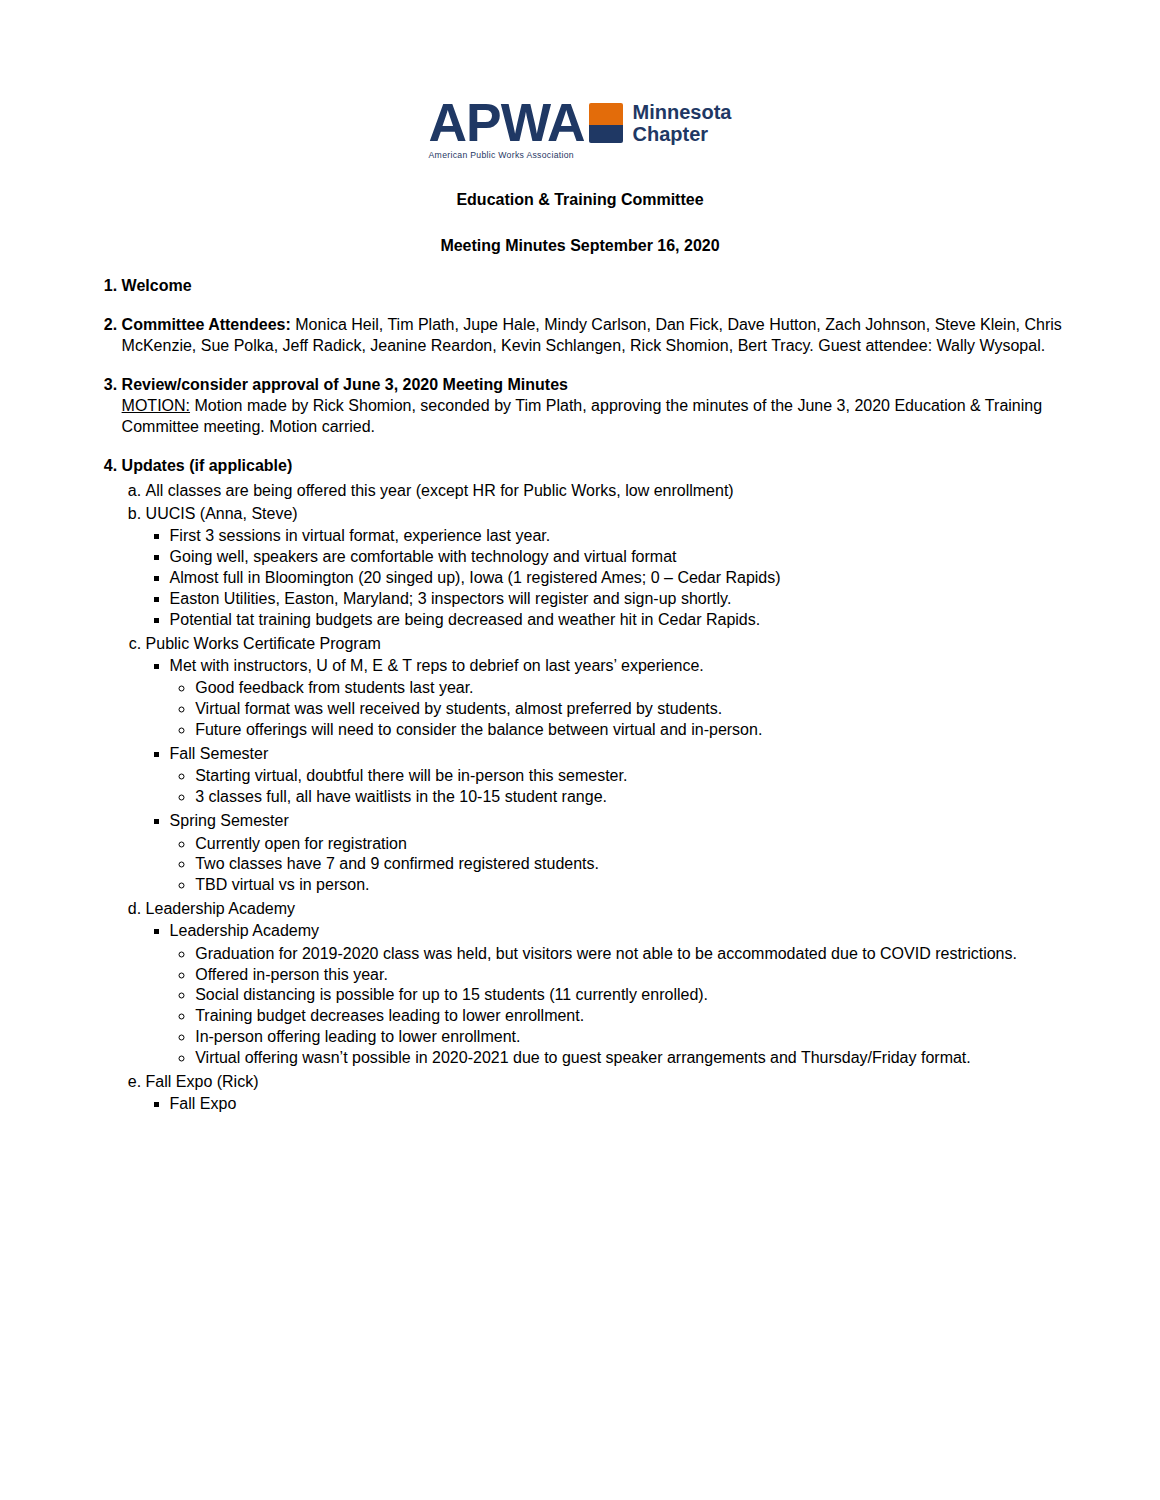APWA Minnesota
Chapter
American Public Works Association
Education & Training Committee
Meeting Minutes September 16, 2020
Welcome
Committee Attendees: Monica Heil, Tim Plath, Jupe Hale, Mindy Carlson, Dan Fick, Dave Hutton, Zach Johnson, Steve Klein, Chris McKenzie, Sue Polka, Jeff Radick, Jeanine Reardon, Kevin Schlangen, Rick Shomion, Bert Tracy. Guest attendee: Wally Wysopal.
Review/consider approval of June 3, 2020 Meeting Minutes
MOTION: Motion made by Rick Shomion, seconded by Tim Plath, approving the minutes of the June 3, 2020 Education & Training Committee meeting. Motion carried.
Updates (if applicable)
All classes are being offered this year (except HR for Public Works, low enrollment)
UUCIS (Anna, Steve)
First 3 sessions in virtual format, experience last year.
Going well, speakers are comfortable with technology and virtual format
Almost full in Bloomington (20 singed up), Iowa (1 registered Ames; 0 – Cedar Rapids)
Easton Utilities, Easton, Maryland; 3 inspectors will register and sign-up shortly.
Potential tat training budgets are being decreased and weather hit in Cedar Rapids.
Public Works Certificate Program
Met with instructors, U of M, E & T reps to debrief on last years’ experience.
Good feedback from students last year.
Virtual format was well received by students, almost preferred by students.
Future offerings will need to consider the balance between virtual and in-person.
Fall Semester
Starting virtual, doubtful there will be in-person this semester.
3 classes full, all have waitlists in the 10-15 student range.
Spring Semester
Currently open for registration
Two classes have 7 and 9 confirmed registered students.
TBD virtual vs in person.
Leadership Academy
Leadership Academy
Graduation for 2019-2020 class was held, but visitors were not able to be accommodated due to COVID restrictions.
Offered in-person this year.
Social distancing is possible for up to 15 students (11 currently enrolled).
Training budget decreases leading to lower enrollment.
In-person offering leading to lower enrollment.
Virtual offering wasn’t possible in 2020-2021 due to guest speaker arrangements and Thursday/Friday format.
Fall Expo (Rick)
Fall Expo